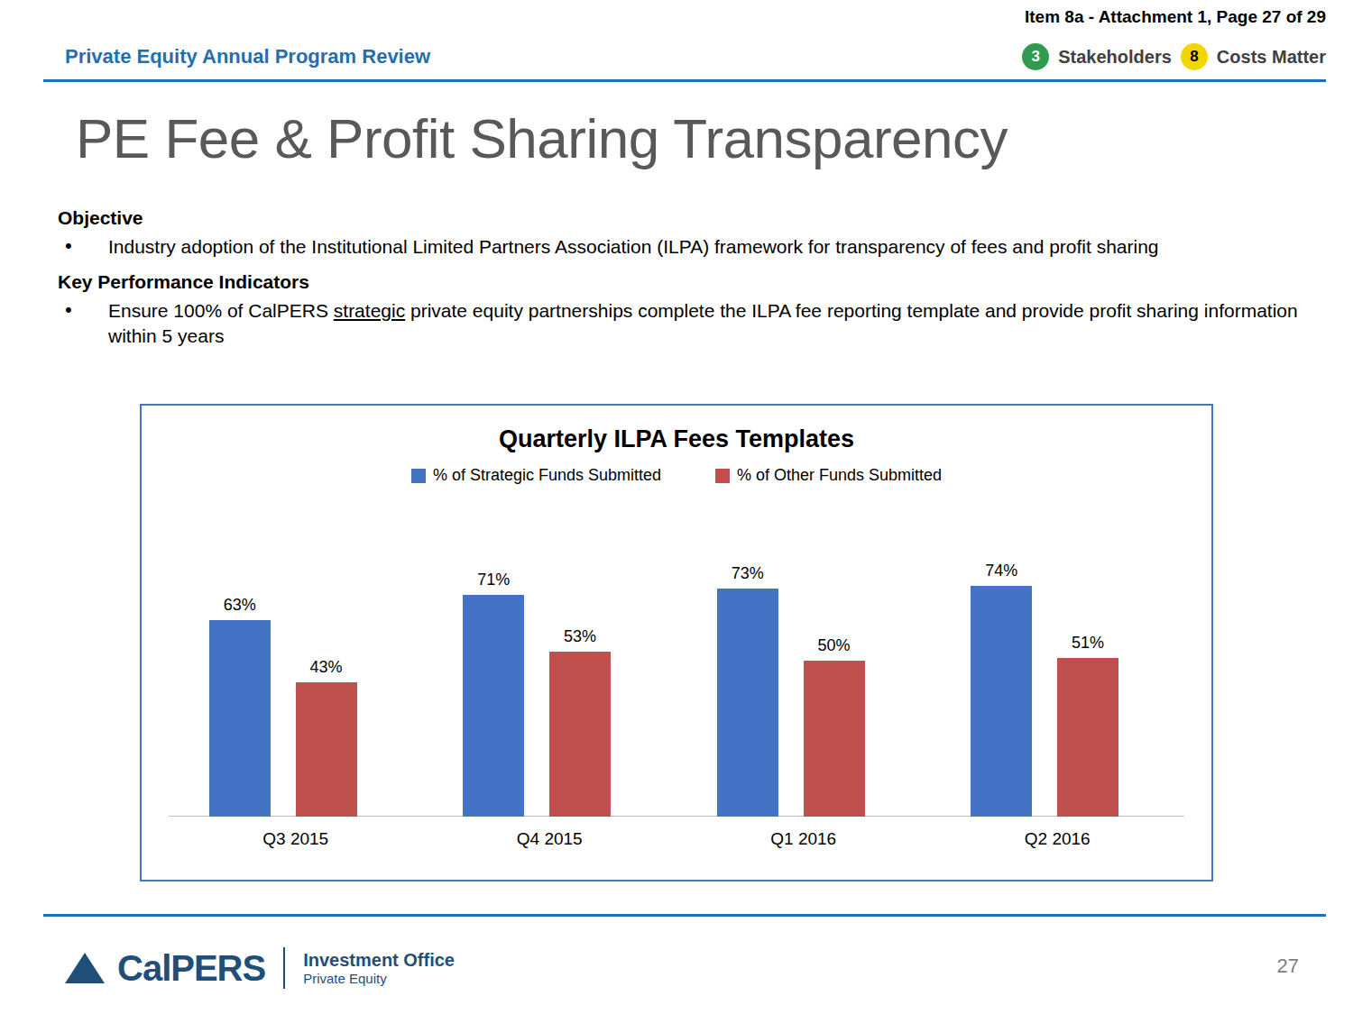Item 8a - Attachment 1, Page 27 of 29
Private Equity Annual Program Review
3 Stakeholders 8 Costs Matter
PE Fee & Profit Sharing Transparency
Objective
Industry adoption of the Institutional Limited Partners Association (ILPA) framework for transparency of fees and profit sharing
Key Performance Indicators
Ensure 100% of CalPERS strategic private equity partnerships complete the ILPA fee reporting template and provide profit sharing information within 5 years
Quarterly ILPA Fees Templates
% of Strategic Funds Submitted
% of Other Funds Submitted
63%
43%
Q3 2015
71%
53%
Q4 2015
73%
50%
Q1 2016
74%
51%
Q2 2016
CalPERS
Investment Office
Private Equity
27